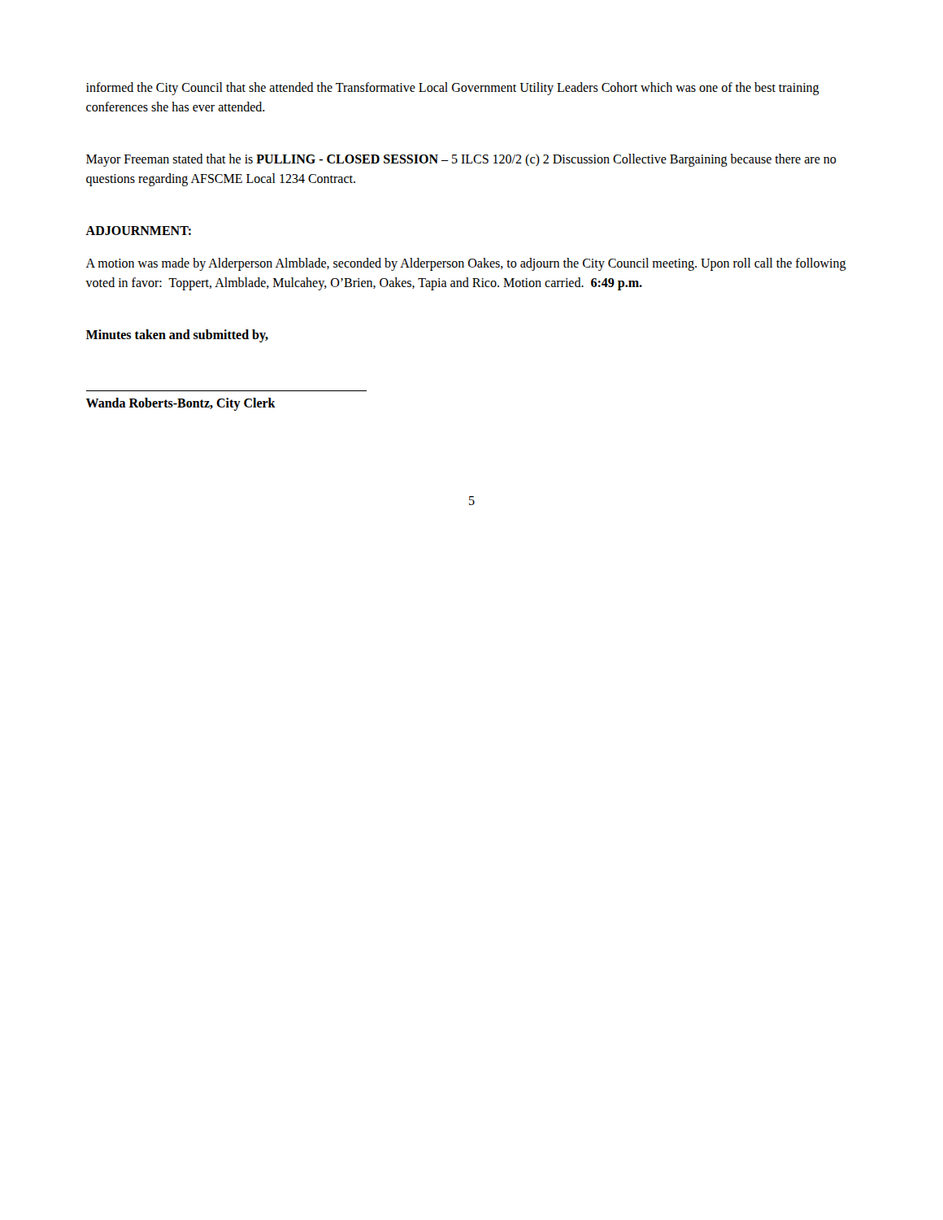informed the City Council that she attended the Transformative Local Government Utility Leaders Cohort which was one of the best training conferences she has ever attended.
Mayor Freeman stated that he is PULLING - CLOSED SESSION – 5 ILCS 120/2 (c) 2 Discussion Collective Bargaining because there are no questions regarding AFSCME Local 1234 Contract.
ADJOURNMENT:
A motion was made by Alderperson Almblade, seconded by Alderperson Oakes, to adjourn the City Council meeting. Upon roll call the following voted in favor: Toppert, Almblade, Mulcahey, O’Brien, Oakes, Tapia and Rico. Motion carried. 6:49 p.m.
Minutes taken and submitted by,
Wanda Roberts-Bontz, City Clerk
5